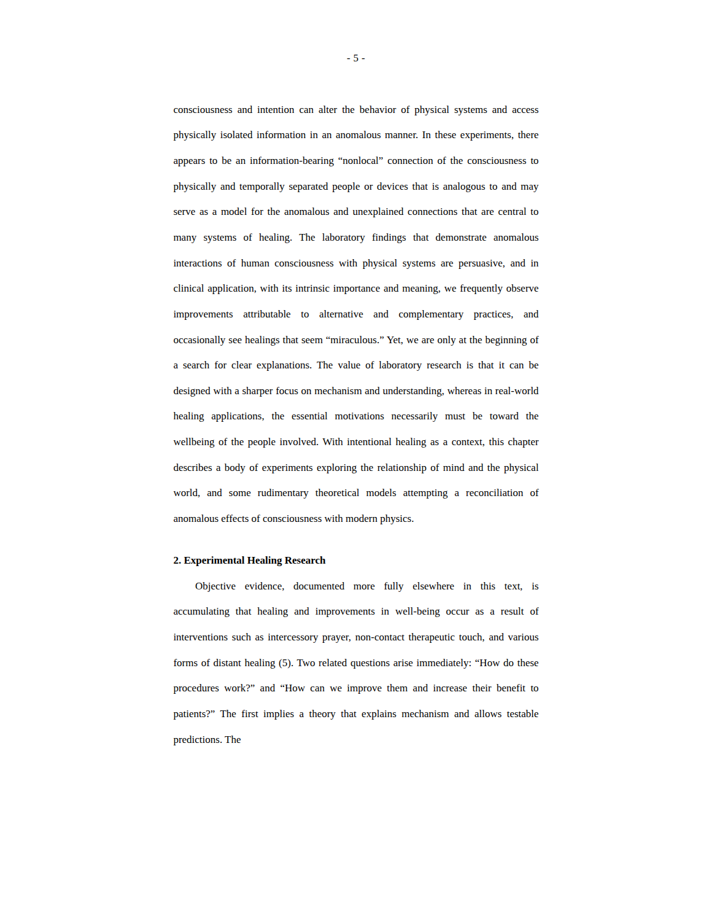- 5 -
consciousness and intention can alter the behavior of physical systems and access physically isolated information in an anomalous manner. In these experiments, there appears to be an information-bearing “nonlocal” connection of the consciousness to physically and temporally separated people or devices that is analogous to and may serve as a model for the anomalous and unexplained connections that are central to many systems of healing. The laboratory findings that demonstrate anomalous interactions of human consciousness with physical systems are persuasive, and in clinical application, with its intrinsic importance and meaning, we frequently observe improvements attributable to alternative and complementary practices, and occasionally see healings that seem “miraculous.” Yet, we are only at the beginning of a search for clear explanations. The value of laboratory research is that it can be designed with a sharper focus on mechanism and understanding, whereas in real-world healing applications, the essential motivations necessarily must be toward the wellbeing of the people involved. With intentional healing as a context, this chapter describes a body of experiments exploring the relationship of mind and the physical world, and some rudimentary theoretical models attempting a reconciliation of anomalous effects of consciousness with modern physics.
2. Experimental Healing Research
Objective evidence, documented more fully elsewhere in this text, is accumulating that healing and improvements in well-being occur as a result of interventions such as intercessory prayer, non-contact therapeutic touch, and various forms of distant healing (5). Two related questions arise immediately: “How do these procedures work?” and “How can we improve them and increase their benefit to patients?” The first implies a theory that explains mechanism and allows testable predictions. The